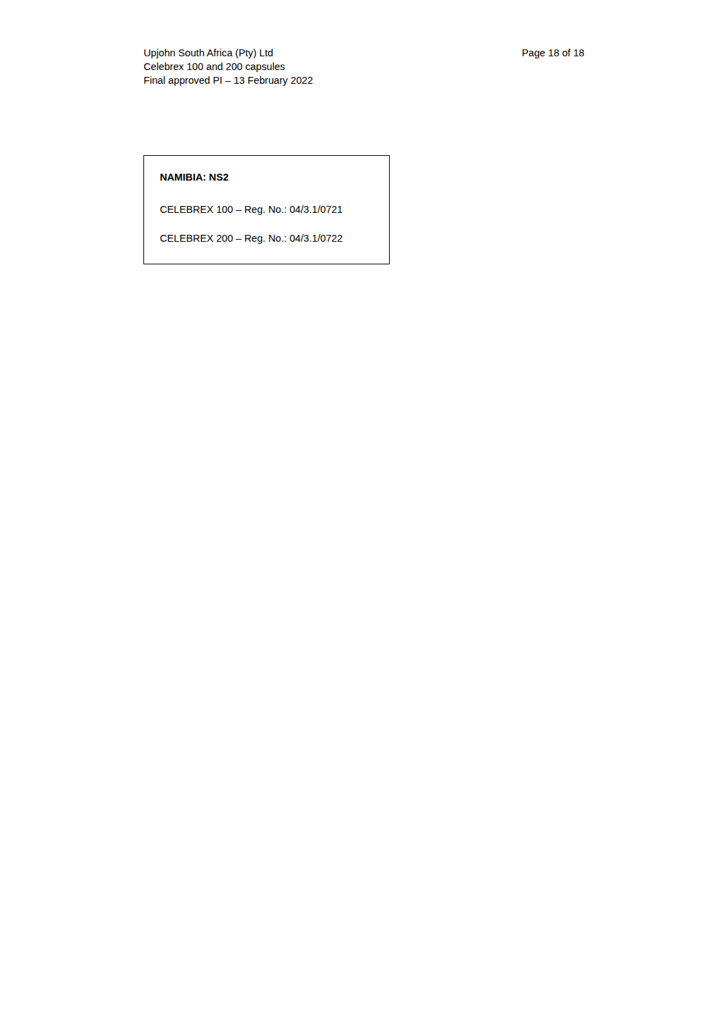Upjohn South Africa (Pty) Ltd Celebrex 100 and 200 capsules Final approved PI – 13 February 2022
Page 18 of 18
NAMIBIA: NS2
CELEBREX 100 – Reg. No.: 04/3.1/0721
CELEBREX 200 – Reg. No.: 04/3.1/0722